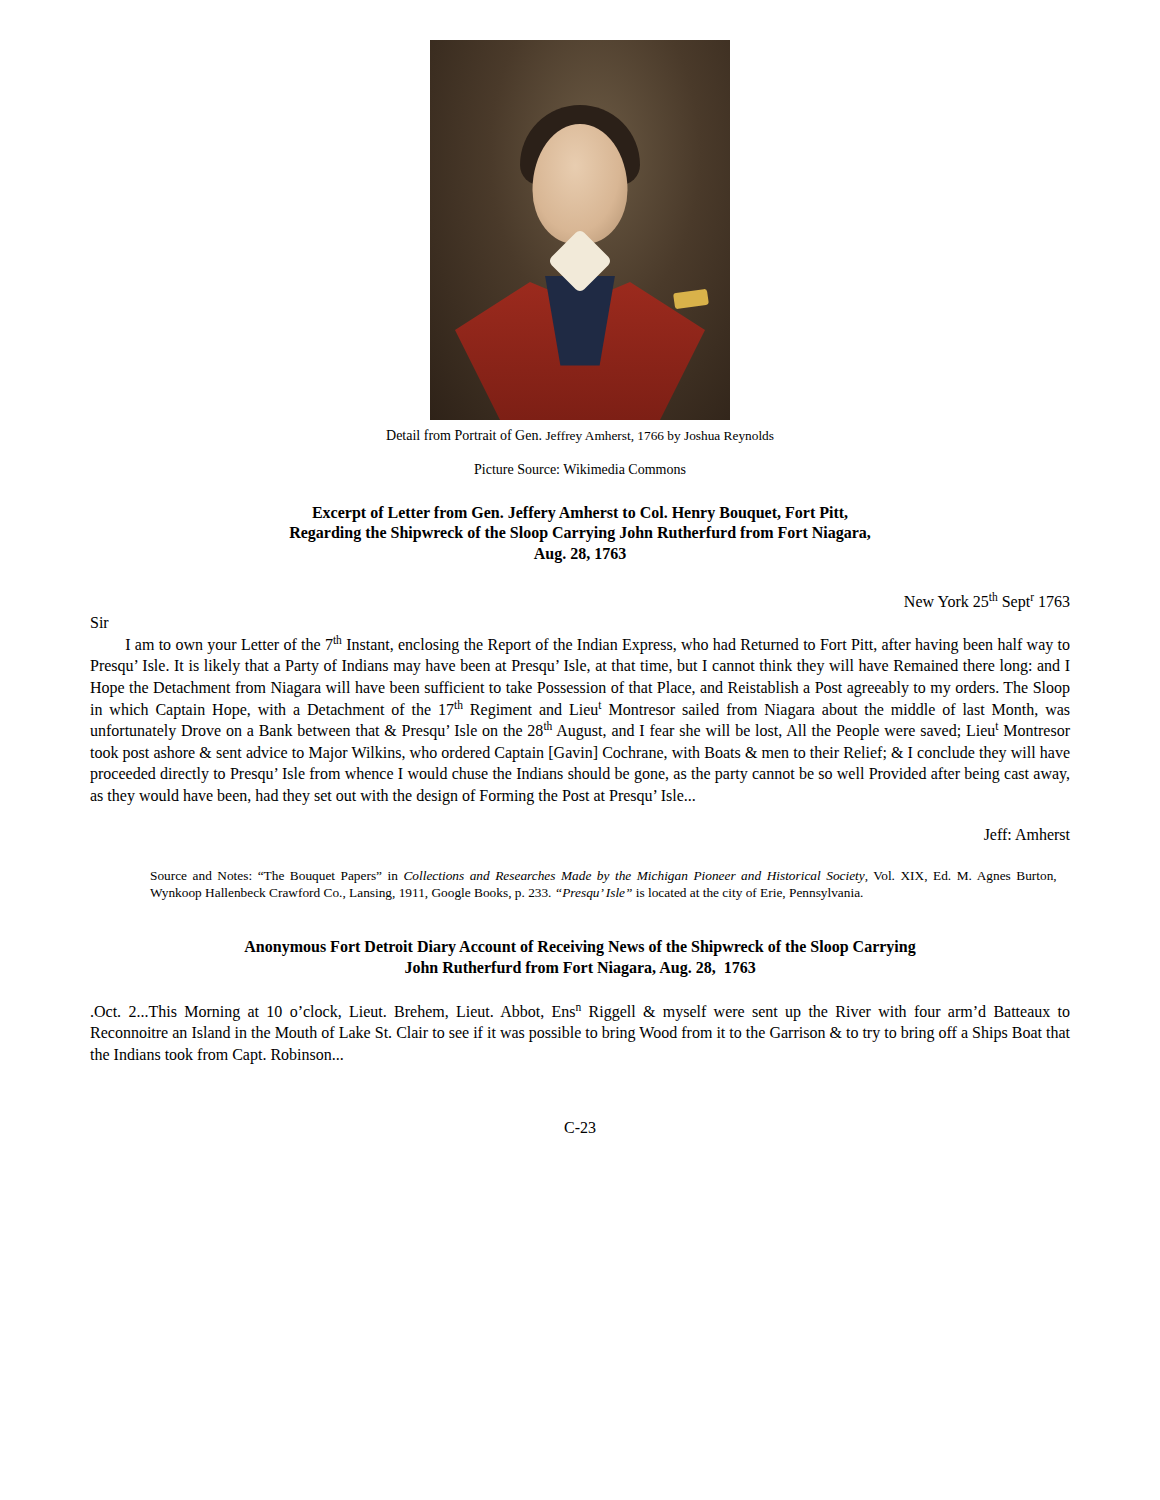Detail from Portrait of Gen. Jeffrey Amherst, 1766 by Joshua Reynolds
Picture Source: Wikimedia Commons
Excerpt of Letter from Gen. Jeffery Amherst to Col. Henry Bouquet, Fort Pitt,
Regarding the Shipwreck of the Sloop Carrying John Rutherfurd from Fort Niagara,
Aug. 28, 1763
New York 25th Septr 1763
Sir
I am to own your Letter of the 7th Instant, enclosing the Report of the Indian Express, who had Returned to Fort Pitt, after having been half way to Presqu’ Isle. It is likely that a Party of Indians may have been at Presqu’ Isle, at that time, but I cannot think they will have Remained there long: and I Hope the Detachment from Niagara will have been sufficient to take Possession of that Place, and Reistablish a Post agreeably to my orders. The Sloop in which Captain Hope, with a Detachment of the 17th Regiment and Lieut Montresor sailed from Niagara about the middle of last Month, was unfortunately Drove on a Bank between that & Presqu’ Isle on the 28th August, and I fear she will be lost, All the People were saved; Lieut Montresor took post ashore & sent advice to Major Wilkins, who ordered Captain [Gavin] Cochrane, with Boats & men to their Relief; & I conclude they will have proceeded directly to Presqu’ Isle from whence I would chuse the Indians should be gone, as the party cannot be so well Provided after being cast away, as they would have been, had they set out with the design of Forming the Post at Presqu’ Isle...
Jeff: Amherst
Source and Notes: “The Bouquet Papers” in Collections and Researches Made by the Michigan Pioneer and Historical Society, Vol. XIX, Ed. M. Agnes Burton, Wynkoop Hallenbeck Crawford Co., Lansing, 1911, Google Books, p. 233. “Presqu’ Isle” is located at the city of Erie, Pennsylvania.
Anonymous Fort Detroit Diary Account of Receiving News of the Shipwreck of the Sloop Carrying
John Rutherfurd from Fort Niagara, Aug. 28, 1763
.Oct. 2...This Morning at 10 o’clock, Lieut. Brehem, Lieut. Abbot, Ensn Riggell & myself were sent up the River with four arm’d Batteaux to Reconnoitre an Island in the Mouth of Lake St. Clair to see if it was possible to bring Wood from it to the Garrison & to try to bring off a Ships Boat that the Indians took from Capt. Robinson...
C-23